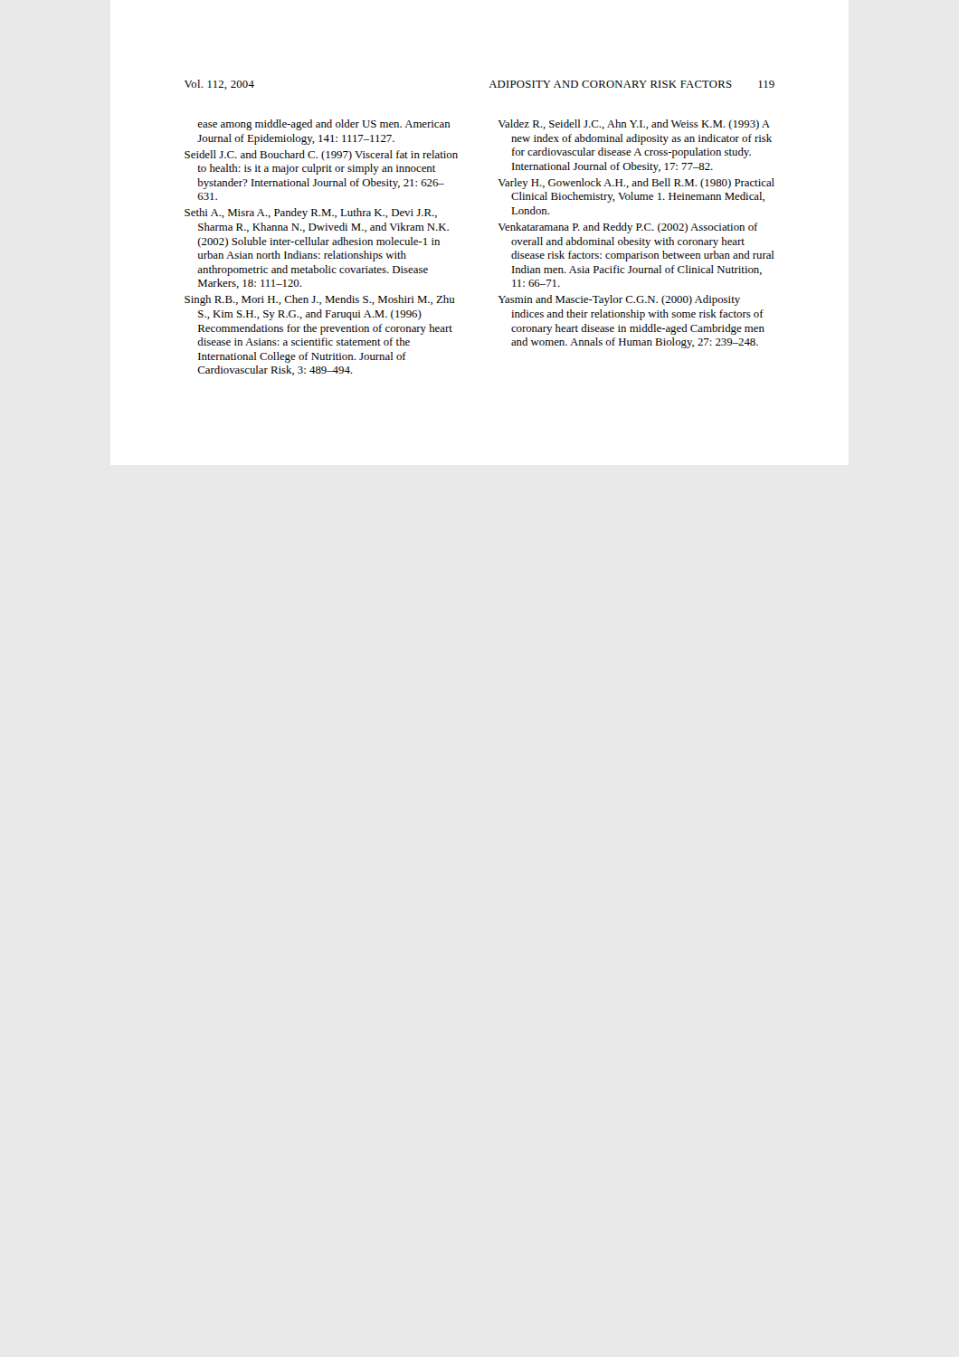Vol. 112, 2004
Adiposity and coronary risk factors 119
ease among middle-aged and older US men. American Journal of Epidemiology, 141: 1117–1127.
Seidell J.C. and Bouchard C. (1997) Visceral fat in relation to health: is it a major culprit or simply an innocent bystander? International Journal of Obesity, 21: 626–631.
Sethi A., Misra A., Pandey R.M., Luthra K., Devi J.R., Sharma R., Khanna N., Dwivedi M., and Vikram N.K. (2002) Soluble inter-cellular adhesion molecule-1 in urban Asian north Indians: relationships with anthropometric and metabolic covariates. Disease Markers, 18: 111–120.
Singh R.B., Mori H., Chen J., Mendis S., Moshiri M., Zhu S., Kim S.H., Sy R.G., and Faruqui A.M. (1996) Recommendations for the prevention of coronary heart disease in Asians: a scientific statement of the International College of Nutrition. Journal of Cardiovascular Risk, 3: 489–494.
Valdez R., Seidell J.C., Ahn Y.I., and Weiss K.M. (1993) A new index of abdominal adiposity as an indicator of risk for cardiovascular disease A cross-population study. International Journal of Obesity, 17: 77–82.
Varley H., Gowenlock A.H., and Bell R.M. (1980) Practical Clinical Biochemistry, Volume 1. Heinemann Medical, London.
Venkataramana P. and Reddy P.C. (2002) Association of overall and abdominal obesity with coronary heart disease risk factors: comparison between urban and rural Indian men. Asia Pacific Journal of Clinical Nutrition, 11: 66–71.
Yasmin and Mascie-Taylor C.G.N. (2000) Adiposity indices and their relationship with some risk factors of coronary heart disease in middle-aged Cambridge men and women. Annals of Human Biology, 27: 239–248.